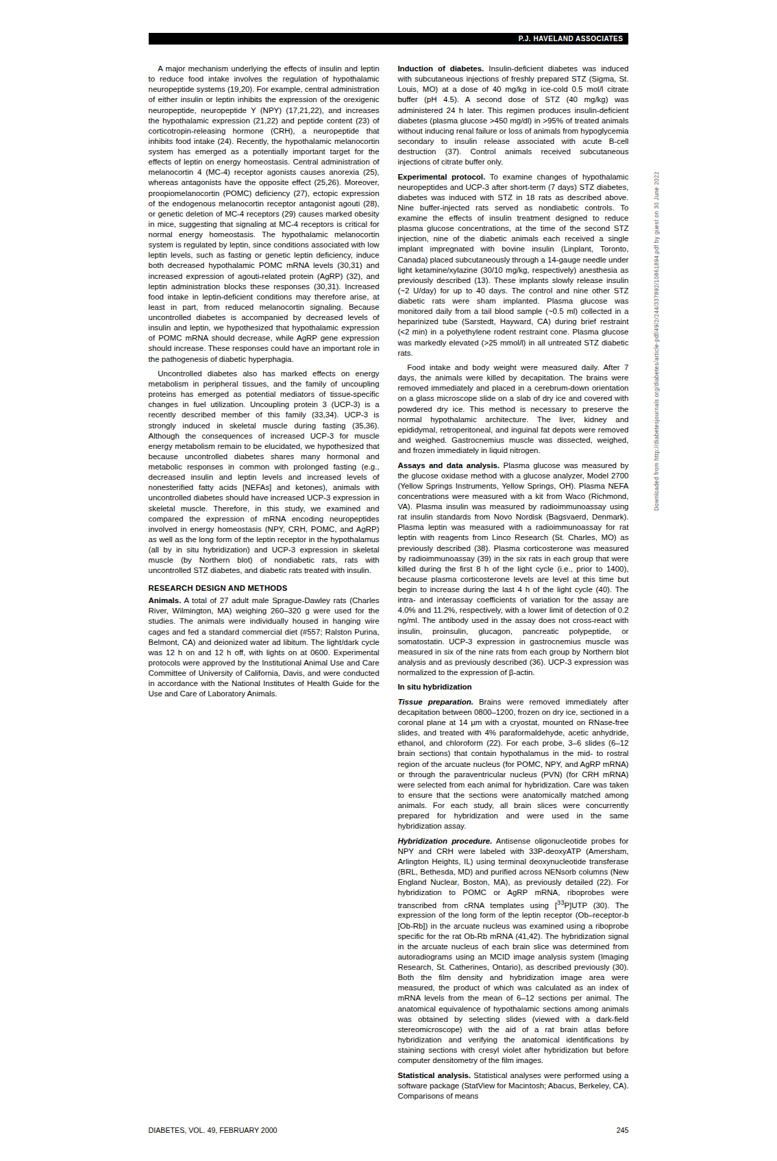P.J. HAVELAND ASSOCIATES
Downloaded from http://diabetesjournals.org/diabetes/article-pdf/49/2/244/337892/10861894.pdf by guest on 30 June 2022
A major mechanism underlying the effects of insulin and leptin to reduce food intake involves the regulation of hypothalamic neuropeptide systems (19,20). For example, central administration of either insulin or leptin inhibits the expression of the orexigenic neuropeptide, neuropeptide Y (NPY) (17,21,22), and increases the hypothalamic expression (21,22) and peptide content (23) of corticotropin-releasing hormone (CRH), a neuropeptide that inhibits food intake (24). Recently, the hypothalamic melanocortin system has emerged as a potentially important target for the effects of leptin on energy homeostasis. Central administration of melanocortin 4 (MC-4) receptor agonists causes anorexia (25), whereas antagonists have the opposite effect (25,26). Moreover, proopiomelanocortin (POMC) deficiency (27), ectopic expression of the endogenous melanocortin receptor antagonist agouti (28), or genetic deletion of MC-4 receptors (29) causes marked obesity in mice, suggesting that signaling at MC-4 receptors is critical for normal energy homeostasis. The hypothalamic melanocortin system is regulated by leptin, since conditions associated with low leptin levels, such as fasting or genetic leptin deficiency, induce both decreased hypothalamic POMC mRNA levels (30,31) and increased expression of agouti-related protein (AgRP) (32), and leptin administration blocks these responses (30,31). Increased food intake in leptin-deficient conditions may therefore arise, at least in part, from reduced melanocortin signaling. Because uncontrolled diabetes is accompanied by decreased levels of insulin and leptin, we hypothesized that hypothalamic expression of POMC mRNA should decrease, while AgRP gene expression should increase. These responses could have an important role in the pathogenesis of diabetic hyperphagia.
Uncontrolled diabetes also has marked effects on energy metabolism in peripheral tissues, and the family of uncoupling proteins has emerged as potential mediators of tissue-specific changes in fuel utilization. Uncoupling protein 3 (UCP-3) is a recently described member of this family (33,34). UCP-3 is strongly induced in skeletal muscle during fasting (35,36). Although the consequences of increased UCP-3 for muscle energy metabolism remain to be elucidated, we hypothesized that because uncontrolled diabetes shares many hormonal and metabolic responses in common with prolonged fasting (e.g., decreased insulin and leptin levels and increased levels of nonesterified fatty acids [NEFAs] and ketones), animals with uncontrolled diabetes should have increased UCP-3 expression in skeletal muscle. Therefore, in this study, we examined and compared the expression of mRNA encoding neuropeptides involved in energy homeostasis (NPY, CRH, POMC, and AgRP) as well as the long form of the leptin receptor in the hypothalamus (all by in situ hybridization) and UCP-3 expression in skeletal muscle (by Northern blot) of nondiabetic rats, rats with uncontrolled STZ diabetes, and diabetic rats treated with insulin.
RESEARCH DESIGN AND METHODS
Animals. A total of 27 adult male Sprague-Dawley rats (Charles River, Wilmington, MA) weighing 260–320 g were used for the studies. The animals were individually housed in hanging wire cages and fed a standard commercial diet (#557; Ralston Purina, Belmont, CA) and deionized water ad libitum. The light/dark cycle was 12 h on and 12 h off, with lights on at 0600. Experimental protocols were approved by the Institutional Animal Use and Care Committee of University of California, Davis, and were conducted in accordance with the National Institutes of Health Guide for the Use and Care of Laboratory Animals.
Induction of diabetes. Insulin-deficient diabetes was induced with subcutaneous injections of freshly prepared STZ (Sigma, St. Louis, MO) at a dose of 40 mg/kg in ice-cold 0.5 mol/l citrate buffer (pH 4.5). A second dose of STZ (40 mg/kg) was administered 24 h later. This regimen produces insulin-deficient diabetes (plasma glucose >450 mg/dl) in >95% of treated animals without inducing renal failure or loss of animals from hypoglycemia secondary to insulin release associated with acute B-cell destruction (37). Control animals received subcutaneous injections of citrate buffer only.
Experimental protocol. To examine changes of hypothalamic neuropeptides and UCP-3 after short-term (7 days) STZ diabetes, diabetes was induced with STZ in 18 rats as described above. Nine buffer-injected rats served as nondiabetic controls. To examine the effects of insulin treatment designed to reduce plasma glucose concentrations, at the time of the second STZ injection, nine of the diabetic animals each received a single implant impregnated with bovine insulin (Linplant, Toronto, Canada) placed subcutaneously through a 14-gauge needle under light ketamine/xylazine (30/10 mg/kg, respectively) anesthesia as previously described (13). These implants slowly release insulin (~2 U/day) for up to 40 days. The control and nine other STZ diabetic rats were sham implanted. Plasma glucose was monitored daily from a tail blood sample (~0.5 ml) collected in a heparinized tube (Sarstedt, Hayward, CA) during brief restraint (<2 min) in a polyethylene rodent restraint cone. Plasma glucose was markedly elevated (>25 mmol/l) in all untreated STZ diabetic rats.
Food intake and body weight were measured daily. After 7 days, the animals were killed by decapitation. The brains were removed immediately and placed in a cerebrum-down orientation on a glass microscope slide on a slab of dry ice and covered with powdered dry ice. This method is necessary to preserve the normal hypothalamic architecture. The liver, kidney and epididymal, retroperitoneal, and inguinal fat depots were removed and weighed. Gastrocnemius muscle was dissected, weighed, and frozen immediately in liquid nitrogen.
Assays and data analysis. Plasma glucose was measured by the glucose oxidase method with a glucose analyzer, Model 2700 (Yellow Springs Instruments, Yellow Springs, OH). Plasma NEFA concentrations were measured with a kit from Waco (Richmond, VA). Plasma insulin was measured by radioimmunoassay using rat insulin standards from Novo Nordisk (Bagsvaerd, Denmark). Plasma leptin was measured with a radioimmunoassay for rat leptin with reagents from Linco Research (St. Charles, MO) as previously described (38). Plasma corticosterone was measured by radioimmunoassay (39) in the six rats in each group that were killed during the first 8 h of the light cycle (i.e., prior to 1400), because plasma corticosterone levels are level at this time but begin to increase during the last 4 h of the light cycle (40). The intra- and interassay coefficients of variation for the assay are 4.0% and 11.2%, respectively, with a lower limit of detection of 0.2 ng/ml. The antibody used in the assay does not cross-react with insulin, proinsulin, glucagon, pancreatic polypeptide, or somatostatin. UCP-3 expression in gastrocnemius muscle was measured in six of the nine rats from each group by Northern blot analysis and as previously described (36). UCP-3 expression was normalized to the expression of β-actin.
In situ hybridization
Tissue preparation. Brains were removed immediately after decapitation between 0800–1200, frozen on dry ice, sectioned in a coronal plane at 14 µm with a cryostat, mounted on RNase-free slides, and treated with 4% paraformaldehyde, acetic anhydride, ethanol, and chloroform (22). For each probe, 3–6 slides (6–12 brain sections) that contain hypothalamus in the mid- to rostral region of the arcuate nucleus (for POMC, NPY, and AgRP mRNA) or through the paraventricular nucleus (PVN) (for CRH mRNA) were selected from each animal for hybridization. Care was taken to ensure that the sections were anatomically matched among animals. For each study, all brain slices were concurrently prepared for hybridization and were used in the same hybridization assay.
Hybridization procedure. Antisense oligonucleotide probes for NPY and CRH were labeled with 33P-deoxyATP (Amersham, Arlington Heights, IL) using terminal deoxynucleotide transferase (BRL, Bethesda, MD) and purified across NENsorb columns (New England Nuclear, Boston, MA), as previously detailed (22). For hybridization to POMC or AgRP mRNA, riboprobes were transcribed from cRNA templates using [33P]UTP (30). The expression of the long form of the leptin receptor (Ob–receptor-b [Ob-Rb]) in the arcuate nucleus was examined using a riboprobe specific for the rat Ob-Rb mRNA (41,42). The hybridization signal in the arcuate nucleus of each brain slice was determined from autoradiograms using an MCID image analysis system (Imaging Research, St. Catherines, Ontario), as described previously (30). Both the film density and hybridization image area were measured, the product of which was calculated as an index of mRNA levels from the mean of 6–12 sections per animal. The anatomical equivalence of hypothalamic sections among animals was obtained by selecting slides (viewed with a dark-field stereomicroscope) with the aid of a rat brain atlas before hybridization and verifying the anatomical identifications by staining sections with cresyl violet after hybridization but before computer densitometry of the film images.
Statistical analysis. Statistical analyses were performed using a software package (StatView for Macintosh; Abacus, Berkeley, CA). Comparisons of means
DIABETES, VOL. 49, FEBRUARY 2000
245